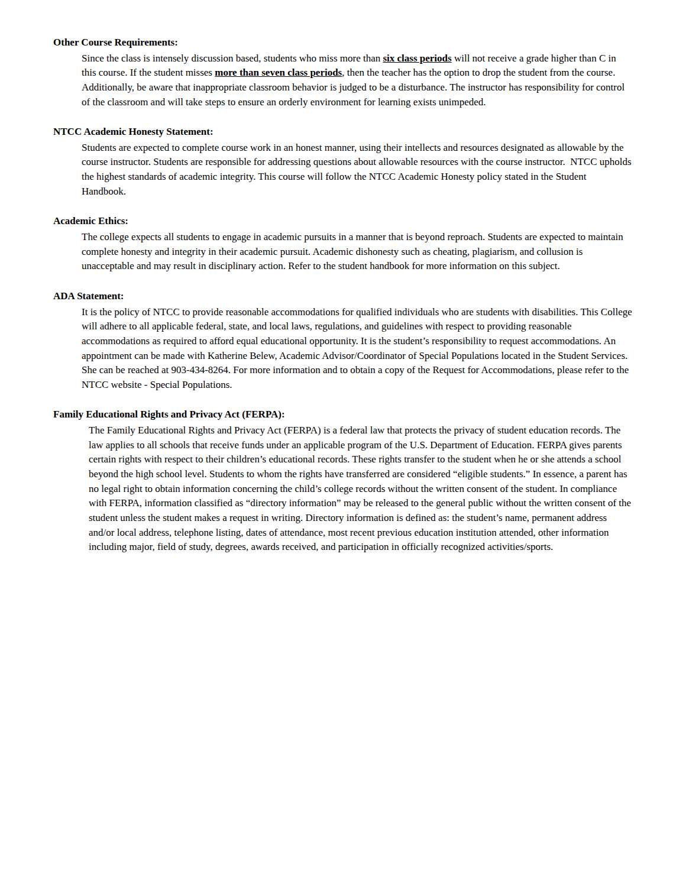Other Course Requirements:
Since the class is intensely discussion based, students who miss more than six class periods will not receive a grade higher than C in this course. If the student misses more than seven class periods, then the teacher has the option to drop the student from the course. Additionally, be aware that inappropriate classroom behavior is judged to be a disturbance. The instructor has responsibility for control of the classroom and will take steps to ensure an orderly environment for learning exists unimpeded.
NTCC Academic Honesty Statement:
Students are expected to complete course work in an honest manner, using their intellects and resources designated as allowable by the course instructor. Students are responsible for addressing questions about allowable resources with the course instructor. NTCC upholds the highest standards of academic integrity. This course will follow the NTCC Academic Honesty policy stated in the Student Handbook.
Academic Ethics:
The college expects all students to engage in academic pursuits in a manner that is beyond reproach. Students are expected to maintain complete honesty and integrity in their academic pursuit. Academic dishonesty such as cheating, plagiarism, and collusion is unacceptable and may result in disciplinary action. Refer to the student handbook for more information on this subject.
ADA Statement:
It is the policy of NTCC to provide reasonable accommodations for qualified individuals who are students with disabilities. This College will adhere to all applicable federal, state, and local laws, regulations, and guidelines with respect to providing reasonable accommodations as required to afford equal educational opportunity. It is the student’s responsibility to request accommodations. An appointment can be made with Katherine Belew, Academic Advisor/Coordinator of Special Populations located in the Student Services. She can be reached at 903-434-8264. For more information and to obtain a copy of the Request for Accommodations, please refer to the NTCC website - Special Populations.
Family Educational Rights and Privacy Act (FERPA):
The Family Educational Rights and Privacy Act (FERPA) is a federal law that protects the privacy of student education records. The law applies to all schools that receive funds under an applicable program of the U.S. Department of Education. FERPA gives parents certain rights with respect to their children’s educational records. These rights transfer to the student when he or she attends a school beyond the high school level. Students to whom the rights have transferred are considered “eligible students.” In essence, a parent has no legal right to obtain information concerning the child’s college records without the written consent of the student. In compliance with FERPA, information classified as “directory information” may be released to the general public without the written consent of the student unless the student makes a request in writing. Directory information is defined as: the student’s name, permanent address and/or local address, telephone listing, dates of attendance, most recent previous education institution attended, other information including major, field of study, degrees, awards received, and participation in officially recognized activities/sports.